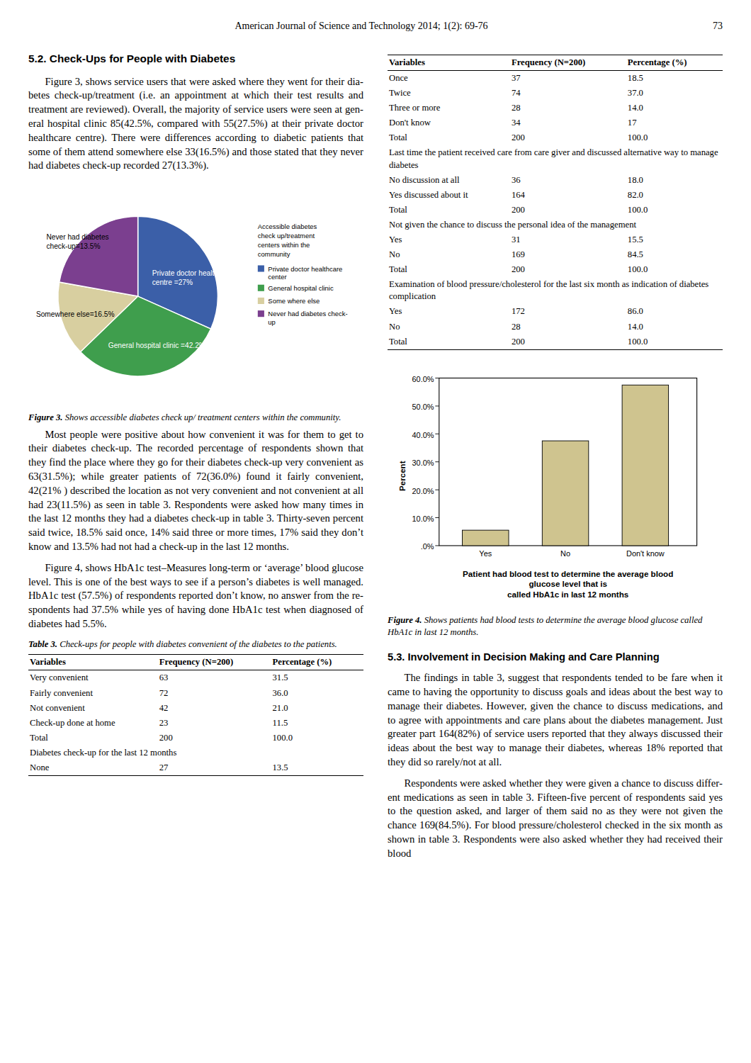American Journal of Science and Technology 2014; 1(2): 69-76
73
5.2. Check-Ups for People with Diabetes
Figure 3, shows service users that were asked where they went for their diabetes check-up/treatment (i.e. an appointment at which their test results and treatment are reviewed). Overall, the majority of service users were seen at general hospital clinic 85(42.5%, compared with 55(27.5%) at their private doctor healthcare centre). There were differences according to diabetic patients that some of them attend somewhere else 33(16.5%) and those stated that they never had diabetes check-up recorded 27(13.3%).
Private doctor healthcare centre =27% General hospital clinic =42.2% Somewhere else=16.5% Never had diabetes check-up=13.5% Accessible diabetes check up/treatment centers within the community Private doctor healthcare center General hospital clinic Some where else Never had diabetes check- up
Figure 3. Shows accessible diabetes check up/ treatment centers within the community.
Most people were positive about how convenient it was for them to get to their diabetes check-up. The recorded percentage of respondents shown that they find the place where they go for their diabetes check-up very convenient as 63(31.5%); while greater patients of 72(36.0%) found it fairly convenient, 42(21% ) described the location as not very convenient and not convenient at all had 23(11.5%) as seen in table 3. Respondents were asked how many times in the last 12 months they had a diabetes check-up in table 3. Thirty-seven percent said twice, 18.5% said once, 14% said three or more times, 17% said they don’t know and 13.5% had not had a check-up in the last 12 months.
Figure 4, shows HbA1c test–Measures long-term or ‘average’ blood glucose level. This is one of the best ways to see if a person’s diabetes is well managed. HbA1c test (57.5%) of respondents reported don’t know, no answer from the respondents had 37.5% while yes of having done HbA1c test when diagnosed of diabetes had 5.5%.
Table 3. Check-ups for people with diabetes convenient of the diabetes to the patients.
| Variables | Frequency (N=200) | Percentage (%) |
| --- | --- | --- |
| Very convenient | 63 | 31.5 |
| Fairly convenient | 72 | 36.0 |
| Not convenient | 42 | 21.0 |
| Check-up done at home | 23 | 11.5 |
| Total | 200 | 100.0 |
| Diabetes check-up for the last 12 months |
| None | 27 | 13.5 |
| Variables | Frequency (N=200) | Percentage (%) |
| --- | --- | --- |
| Once | 37 | 18.5 |
| Twice | 74 | 37.0 |
| Three or more | 28 | 14.0 |
| Don't know | 34 | 17 |
| Total | 200 | 100.0 |
| Last time the patient received care from care giver and discussed alternative way to manage diabetes |
| No discussion at all | 36 | 18.0 |
| Yes discussed about it | 164 | 82.0 |
| Total | 200 | 100.0 |
| Not given the chance to discuss the personal idea of the management |
| Yes | 31 | 15.5 |
| No | 169 | 84.5 |
| Total | 200 | 100.0 |
| Examination of blood pressure/cholesterol for the last six month as indication of diabetes complication |
| Yes | 172 | 86.0 |
| No | 28 | 14.0 |
| Total | 200 | 100.0 |
60.0% 50.0% 40.0% 30.0% 20.0% 10.0% .0% Percent Yes No Don't know Patient had blood test to determine the average blood glucose level that is called HbA1c in last 12 months
Figure 4. Shows patients had blood tests to determine the average blood glucose called HbA1c in last 12 months.
5.3. Involvement in Decision Making and Care Planning
The findings in table 3, suggest that respondents tended to be fare when it came to having the opportunity to discuss goals and ideas about the best way to manage their diabetes. However, given the chance to discuss medications, and to agree with appointments and care plans about the diabetes management. Just greater part 164(82%) of service users reported that they always discussed their ideas about the best way to manage their diabetes, whereas 18% reported that they did so rarely/not at all.
Respondents were asked whether they were given a chance to discuss different medications as seen in table 3. Fifteen-five percent of respondents said yes to the question asked, and larger of them said no as they were not given the chance 169(84.5%). For blood pressure/cholesterol checked in the six month as shown in table 3. Respondents were also asked whether they had received their blood